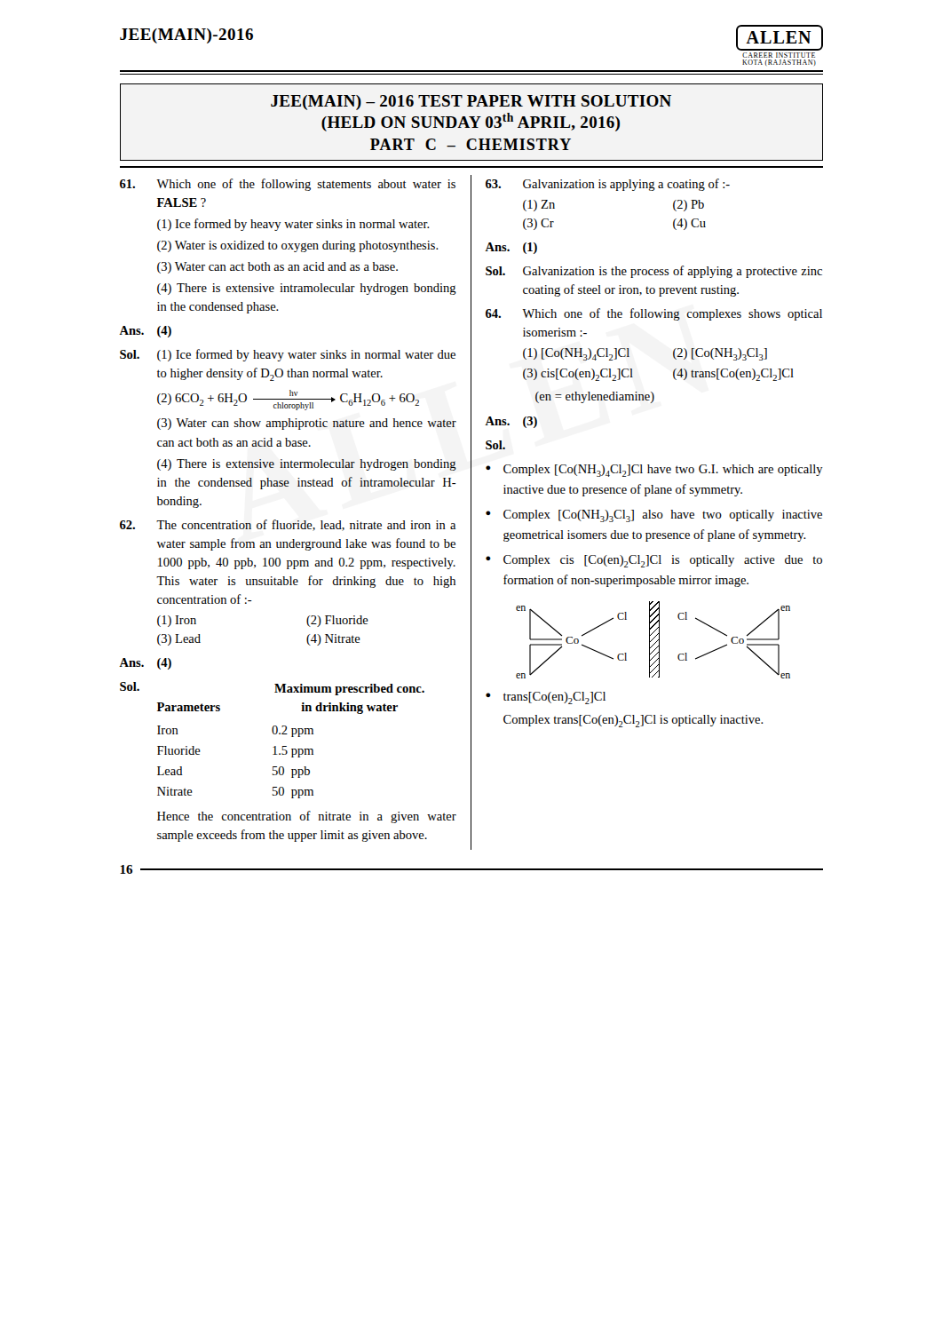ALLEN
JEE(MAIN)-2016
ALLEN
CAREER INSTITUTE
KOTA (RAJASTHAN)
JEE(MAIN) – 2016 TEST PAPER WITH SOLUTION
(HELD ON SUNDAY 03th APRIL, 2016)
PART C – CHEMISTRY
61.
Which one of the following statements about water is FALSE ?
(1) Ice formed by heavy water sinks in normal water.
(2) Water is oxidized to oxygen during photosynthesis.
(3) Water can act both as an acid and as a base.
(4) There is extensive intramolecular hydrogen bonding in the condensed phase.
Ans.
(4)
Sol.
(1) Ice formed by heavy water sinks in normal water due to higher density of D2O than normal water.
(2) 6CO2 + 6H2O hν chlorophyll C6H12O6 + 6O2
(3) Water can show amphiprotic nature and hence water can act both as an acid a base.
(4) There is extensive intermolecular hydrogen bonding in the condensed phase instead of intramolecular H-bonding.
62.
The concentration of fluoride, lead, nitrate and iron in a water sample from an underground lake was found to be 1000 ppb, 40 ppb, 100 ppm and 0.2 ppm, respectively. This water is unsuitable for drinking due to high concentration of :-
(1) Iron
(2) Fluoride
(3) Lead
(4) Nitrate
Ans.
(4)
Sol.
| Parameters | Maximum prescribed conc. in drinking water |
| --- | --- |
| Iron | 0.2 ppm |
| Fluoride | 1.5 ppm |
| Lead | 50 ppb |
| Nitrate | 50 ppm |
Hence the concentration of nitrate in a given water sample exceeds from the upper limit as given above.
63.
Galvanization is applying a coating of :-
(1) Zn
(2) Pb
(3) Cr
(4) Cu
Ans.
(1)
Sol.
Galvanization is the process of applying a protective zinc coating of steel or iron, to prevent rusting.
64.
Which one of the following complexes shows optical isomerism :-
(1) [Co(NH3)4Cl2]Cl
(2) [Co(NH3)3Cl3]
(3) cis[Co(en)2Cl2]Cl
(4) trans[Co(en)2Cl2]Cl
(en = ethylenediamine)
Ans.
(3)
Sol.
Complex [Co(NH3)4Cl2]Cl have two G.I. which are optically inactive due to presence of plane of symmetry.
Complex [Co(NH3)3Cl3] also have two optically inactive geometrical isomers due to presence of plane of symmetry.
Complex cis [Co(en)2Cl2]Cl is optically active due to formation of non-superimposable mirror image.
en en Co Cl Cl
en en Co Cl Cl
trans[Co(en)2Cl2]Cl
Complex trans[Co(en)2Cl2]Cl is optically inactive.
16